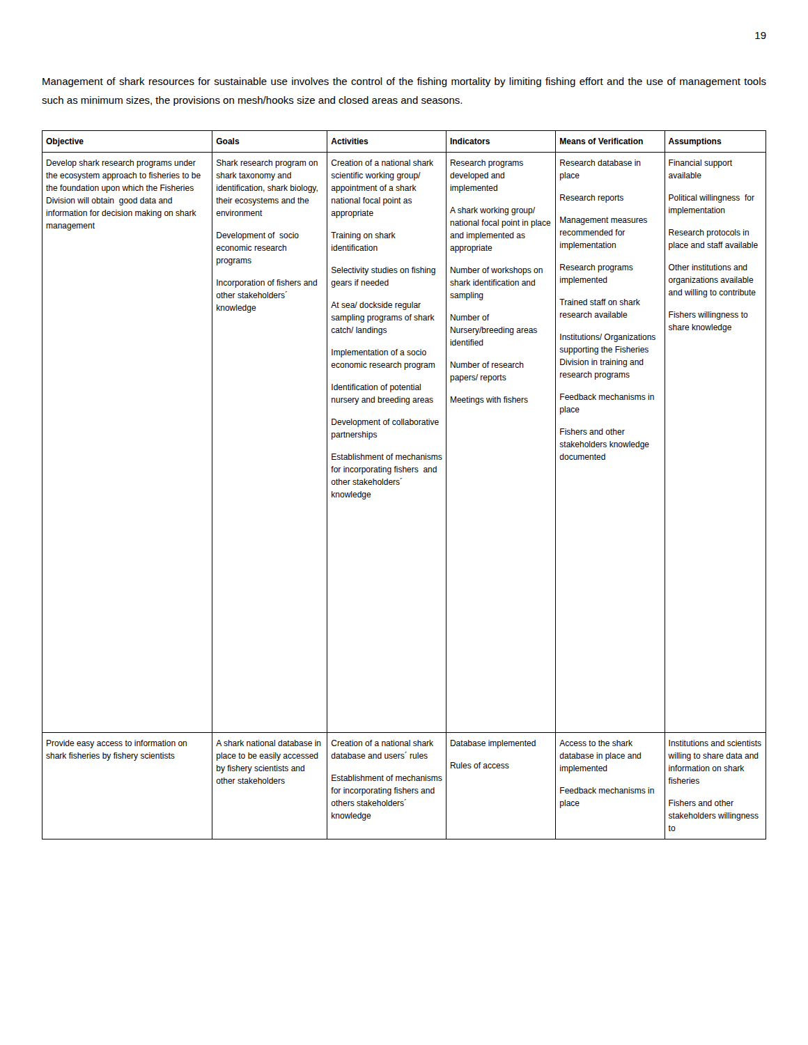19
Management of shark resources for sustainable use involves the control of the fishing mortality by limiting fishing effort and the use of management tools such as minimum sizes, the provisions on mesh/hooks size and closed areas and seasons.
| Objective | Goals | Activities | Indicators | Means of Verification | Assumptions |
| --- | --- | --- | --- | --- | --- |
| Develop shark research programs under the ecosystem approach to fisheries to be the foundation upon which the Fisheries Division will obtain good data and information for decision making on shark management | Shark research program on shark taxonomy and identification, shark biology, their ecosystems and the environment Development of socio economic research programs Incorporation of fishers and other stakeholders´ knowledge | Creation of a national shark scientific working group/ appointment of a shark national focal point as appropriate Training on shark identification Selectivity studies on fishing gears if needed At sea/ dockside regular sampling programs of shark catch/ landings Implementation of a socio economic research program Identification of potential nursery and breeding areas Development of collaborative partnerships Establishment of mechanisms for incorporating fishers and other stakeholders´ knowledge | Research programs developed and implemented A shark working group/ national focal point in place and implemented as appropriate Number of workshops on shark identification and sampling Number of Nursery/breeding areas identified Number of research papers/ reports Meetings with fishers | Research database in place Research reports Management measures recommended for implementation Research programs implemented Trained staff on shark research available Institutions/ Organizations supporting the Fisheries Division in training and research programs Feedback mechanisms in place Fishers and other stakeholders knowledge documented | Financial support available Political willingness for implementation Research protocols in place and staff available Other institutions and organizations available and willing to contribute Fishers willingness to share knowledge |
| Provide easy access to information on shark fisheries by fishery scientists | A shark national database in place to be easily accessed by fishery scientists and other stakeholders | Creation of a national shark database and users´ rules Establishment of mechanisms for incorporating fishers and others stakeholders´ knowledge | Database implemented Rules of access | Access to the shark database in place and implemented Feedback mechanisms in place | Institutions and scientists willing to share data and information on shark fisheries Fishers and other stakeholders willingness to |